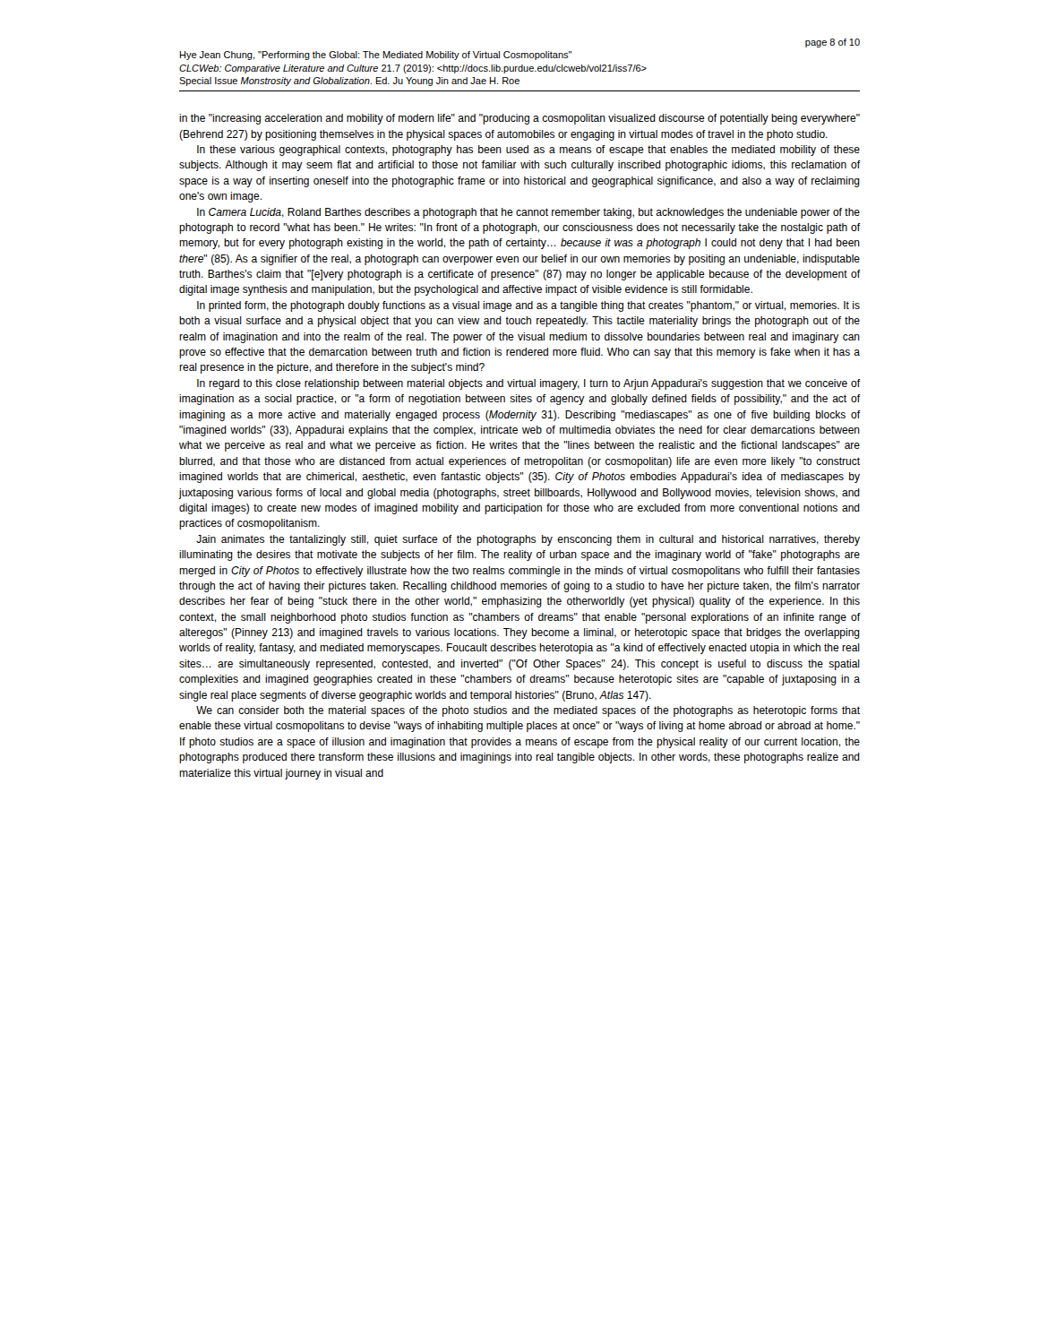page 8 of 10 Hye Jean Chung, "Performing the Global: The Mediated Mobility of Virtual Cosmopolitans" CLCWeb: Comparative Literature and Culture 21.7 (2019): <http://docs.lib.purdue.edu/clcweb/vol21/iss7/6> Special Issue Monstrosity and Globalization. Ed. Ju Young Jin and Jae H. Roe
in the "increasing acceleration and mobility of modern life" and "producing a cosmopolitan visualized discourse of potentially being everywhere" (Behrend 227) by positioning themselves in the physical spaces of automobiles or engaging in virtual modes of travel in the photo studio.
In these various geographical contexts, photography has been used as a means of escape that enables the mediated mobility of these subjects. Although it may seem flat and artificial to those not familiar with such culturally inscribed photographic idioms, this reclamation of space is a way of inserting oneself into the photographic frame or into historical and geographical significance, and also a way of reclaiming one's own image.
In Camera Lucida, Roland Barthes describes a photograph that he cannot remember taking, but acknowledges the undeniable power of the photograph to record "what has been." He writes: "In front of a photograph, our consciousness does not necessarily take the nostalgic path of memory, but for every photograph existing in the world, the path of certainty… because it was a photograph I could not deny that I had been there" (85). As a signifier of the real, a photograph can overpower even our belief in our own memories by positing an undeniable, indisputable truth. Barthes's claim that "[e]very photograph is a certificate of presence" (87) may no longer be applicable because of the development of digital image synthesis and manipulation, but the psychological and affective impact of visible evidence is still formidable.
In printed form, the photograph doubly functions as a visual image and as a tangible thing that creates "phantom," or virtual, memories. It is both a visual surface and a physical object that you can view and touch repeatedly. This tactile materiality brings the photograph out of the realm of imagination and into the realm of the real. The power of the visual medium to dissolve boundaries between real and imaginary can prove so effective that the demarcation between truth and fiction is rendered more fluid. Who can say that this memory is fake when it has a real presence in the picture, and therefore in the subject's mind?
In regard to this close relationship between material objects and virtual imagery, I turn to Arjun Appadurai's suggestion that we conceive of imagination as a social practice, or "a form of negotiation between sites of agency and globally defined fields of possibility," and the act of imagining as a more active and materially engaged process (Modernity 31). Describing "mediascapes" as one of five building blocks of "imagined worlds" (33), Appadurai explains that the complex, intricate web of multimedia obviates the need for clear demarcations between what we perceive as real and what we perceive as fiction. He writes that the "lines between the realistic and the fictional landscapes" are blurred, and that those who are distanced from actual experiences of metropolitan (or cosmopolitan) life are even more likely "to construct imagined worlds that are chimerical, aesthetic, even fantastic objects" (35). City of Photos embodies Appadurai's idea of mediascapes by juxtaposing various forms of local and global media (photographs, street billboards, Hollywood and Bollywood movies, television shows, and digital images) to create new modes of imagined mobility and participation for those who are excluded from more conventional notions and practices of cosmopolitanism.
Jain animates the tantalizingly still, quiet surface of the photographs by ensconcing them in cultural and historical narratives, thereby illuminating the desires that motivate the subjects of her film. The reality of urban space and the imaginary world of "fake" photographs are merged in City of Photos to effectively illustrate how the two realms commingle in the minds of virtual cosmopolitans who fulfill their fantasies through the act of having their pictures taken. Recalling childhood memories of going to a studio to have her picture taken, the film's narrator describes her fear of being "stuck there in the other world," emphasizing the otherworldly (yet physical) quality of the experience. In this context, the small neighborhood photo studios function as "chambers of dreams" that enable "personal explorations of an infinite range of alteregos" (Pinney 213) and imagined travels to various locations. They become a liminal, or heterotopic space that bridges the overlapping worlds of reality, fantasy, and mediated memoryscapes. Foucault describes heterotopia as "a kind of effectively enacted utopia in which the real sites… are simultaneously represented, contested, and inverted" ("Of Other Spaces" 24). This concept is useful to discuss the spatial complexities and imagined geographies created in these "chambers of dreams" because heterotopic sites are "capable of juxtaposing in a single real place segments of diverse geographic worlds and temporal histories" (Bruno, Atlas 147).
We can consider both the material spaces of the photo studios and the mediated spaces of the photographs as heterotopic forms that enable these virtual cosmopolitans to devise "ways of inhabiting multiple places at once" or "ways of living at home abroad or abroad at home." If photo studios are a space of illusion and imagination that provides a means of escape from the physical reality of our current location, the photographs produced there transform these illusions and imaginings into real tangible objects. In other words, these photographs realize and materialize this virtual journey in visual and